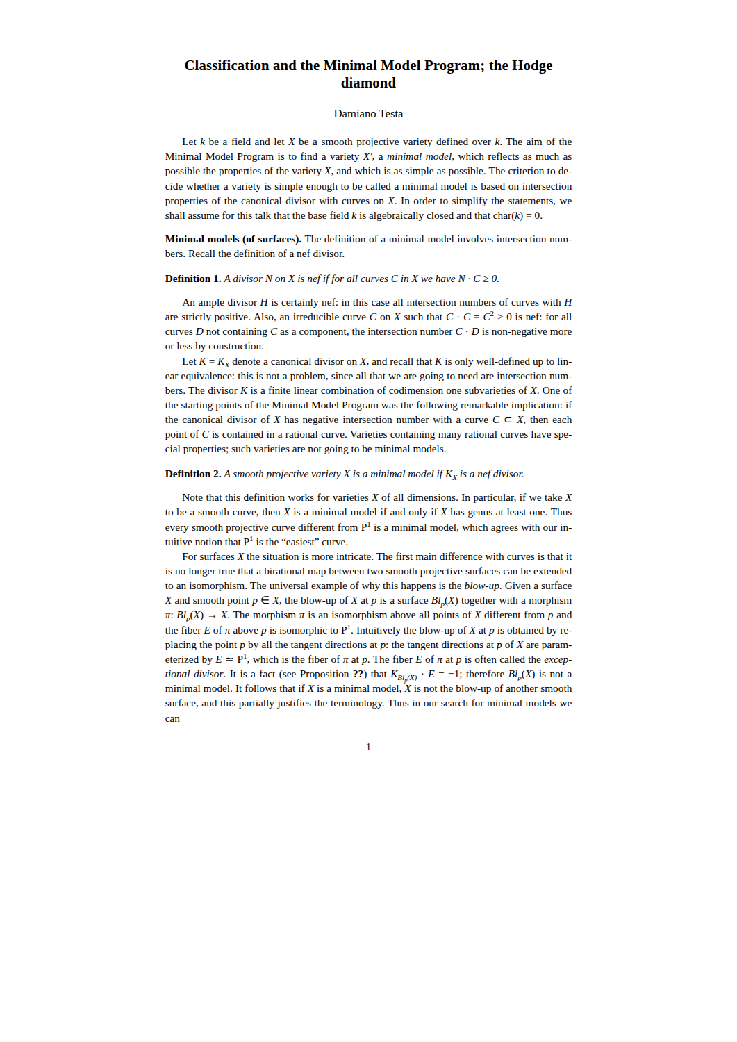Classification and the Minimal Model Program; the Hodge
diamond
Damiano Testa
Let k be a field and let X be a smooth projective variety defined over k. The aim of the Minimal Model Program is to find a variety X′, a minimal model, which reflects as much as possible the properties of the variety X, and which is as simple as possible. The criterion to decide whether a variety is simple enough to be called a minimal model is based on intersection properties of the canonical divisor with curves on X. In order to simplify the statements, we shall assume for this talk that the base field k is algebraically closed and that char(k) = 0.
Minimal models (of surfaces). The definition of a minimal model involves intersection numbers. Recall the definition of a nef divisor.
Definition 1. A divisor N on X is nef if for all curves C in X we have N · C ≥ 0.
An ample divisor H is certainly nef: in this case all intersection numbers of curves with H are strictly positive. Also, an irreducible curve C on X such that C · C = C2 ≥ 0 is nef: for all curves D not containing C as a component, the intersection number C · D is non-negative more or less by construction.
Let K = KX denote a canonical divisor on X, and recall that K is only well-defined up to linear equivalence: this is not a problem, since all that we are going to need are intersection numbers. The divisor K is a finite linear combination of codimension one subvarieties of X. One of the starting points of the Minimal Model Program was the following remarkable implication: if the canonical divisor of X has negative intersection number with a curve C ⊂ X, then each point of C is contained in a rational curve. Varieties containing many rational curves have special properties; such varieties are not going to be minimal models.
Definition 2. A smooth projective variety X is a minimal model if KX is a nef divisor.
Note that this definition works for varieties X of all dimensions. In particular, if we take X to be a smooth curve, then X is a minimal model if and only if X has genus at least one. Thus every smooth projective curve different from P1 is a minimal model, which agrees with our intuitive notion that P1 is the “easiest” curve.
For surfaces X the situation is more intricate. The first main difference with curves is that it is no longer true that a birational map between two smooth projective surfaces can be extended to an isomorphism. The universal example of why this happens is the blow-up. Given a surface X and smooth point p ∈ X, the blow-up of X at p is a surface Blp(X) together with a morphism π: Blp(X) → X. The morphism π is an isomorphism above all points of X different from p and the fiber E of π above p is isomorphic to P1. Intuitively the blow-up of X at p is obtained by replacing the point p by all the tangent directions at p: the tangent directions at p of X are parameterized by E ≃ P1, which is the fiber of π at p. The fiber E of π at p is often called the exceptional divisor. It is a fact (see Proposition ??) that KBlp(X) · E = −1; therefore Blp(X) is not a minimal model. It follows that if X is a minimal model, X is not the blow-up of another smooth surface, and this partially justifies the terminology. Thus in our search for minimal models we can
1